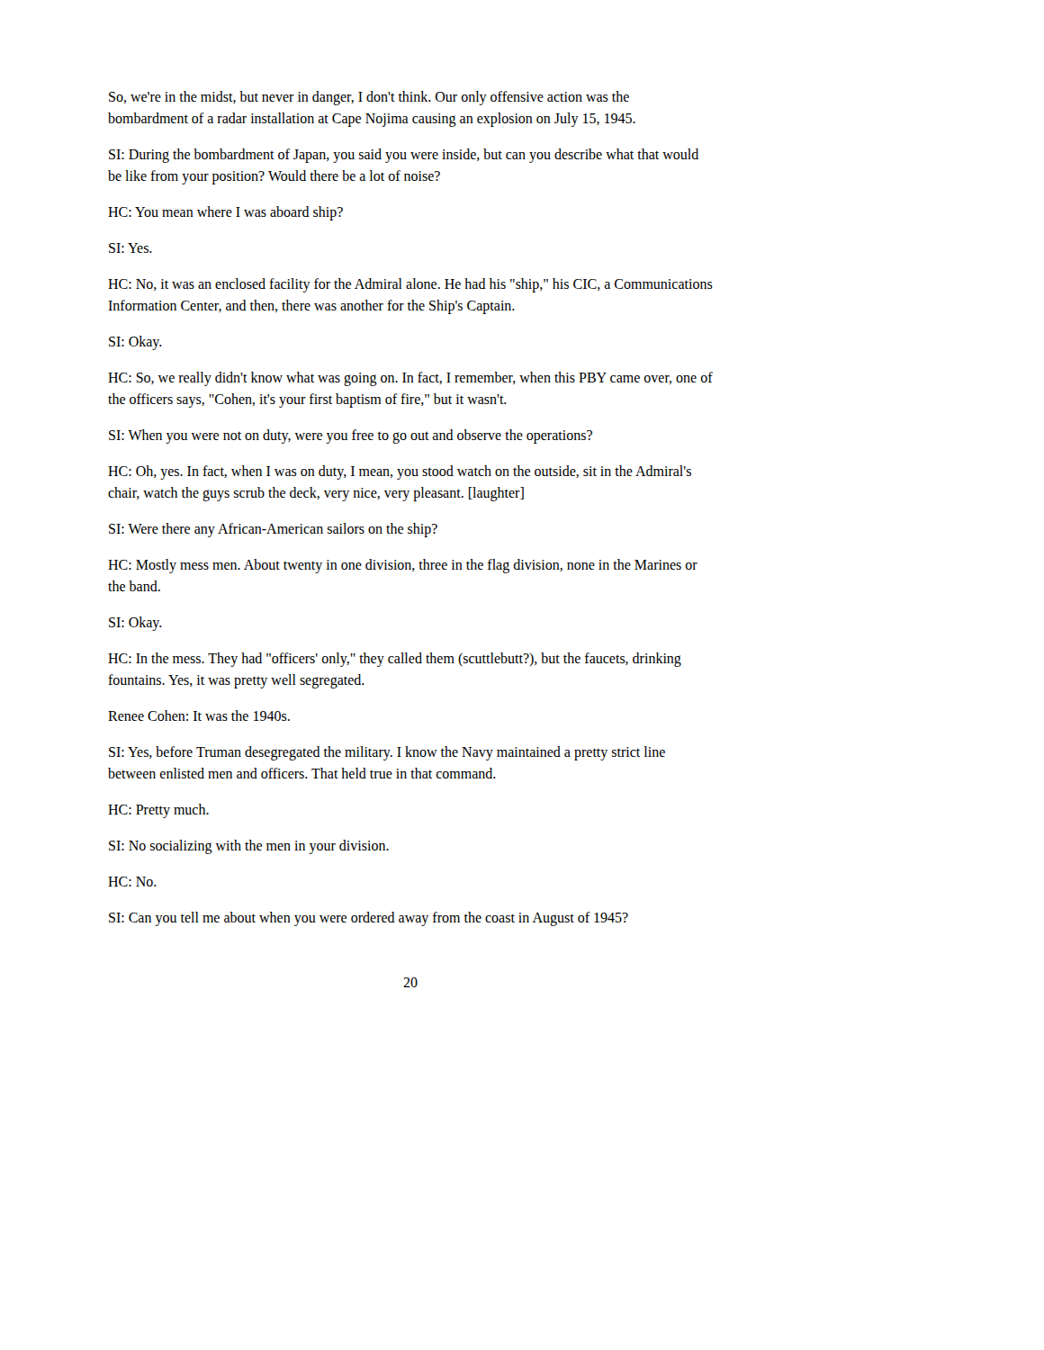So, we're in the midst, but never in danger, I don't think. Our only offensive action was the bombardment of a radar installation at Cape Nojima causing an explosion on July 15, 1945.
SI: During the bombardment of Japan, you said you were inside, but can you describe what that would be like from your position? Would there be a lot of noise?
HC: You mean where I was aboard ship?
SI: Yes.
HC: No, it was an enclosed facility for the Admiral alone. He had his "ship," his CIC, a Communications Information Center, and then, there was another for the Ship's Captain.
SI: Okay.
HC: So, we really didn't know what was going on. In fact, I remember, when this PBY came over, one of the officers says, "Cohen, it's your first baptism of fire," but it wasn't.
SI: When you were not on duty, were you free to go out and observe the operations?
HC: Oh, yes. In fact, when I was on duty, I mean, you stood watch on the outside, sit in the Admiral's chair, watch the guys scrub the deck, very nice, very pleasant. [laughter]
SI: Were there any African-American sailors on the ship?
HC: Mostly mess men. About twenty in one division, three in the flag division, none in the Marines or the band.
SI: Okay.
HC: In the mess. They had "officers' only," they called them (scuttlebutt?), but the faucets, drinking fountains. Yes, it was pretty well segregated.
Renee Cohen: It was the 1940s.
SI: Yes, before Truman desegregated the military. I know the Navy maintained a pretty strict line between enlisted men and officers. That held true in that command.
HC: Pretty much.
SI: No socializing with the men in your division.
HC: No.
SI: Can you tell me about when you were ordered away from the coast in August of 1945?
20